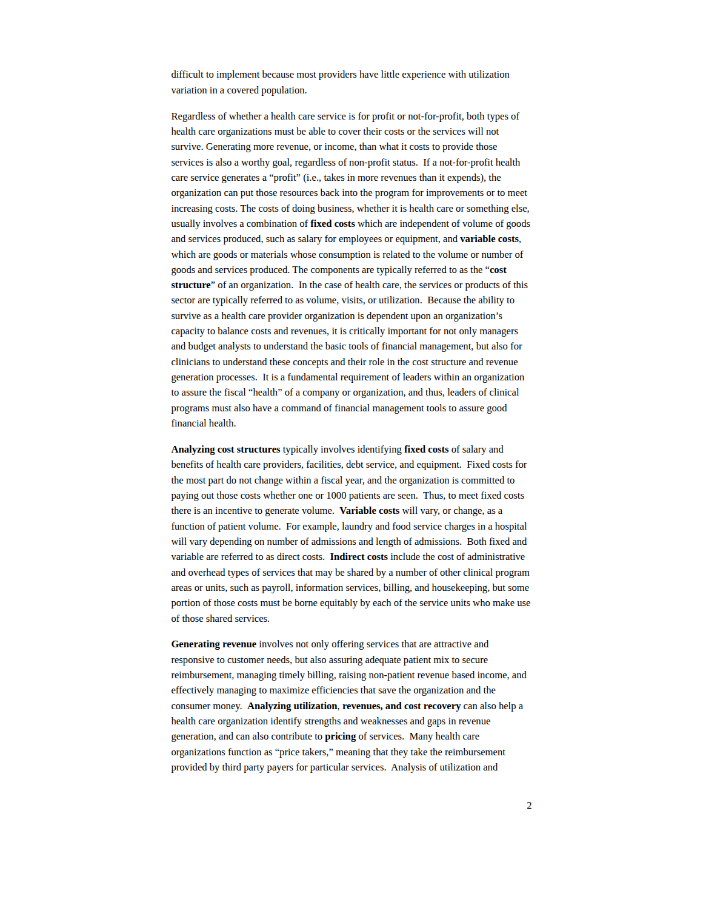difficult to implement because most providers have little experience with utilization variation in a covered population.
Regardless of whether a health care service is for profit or not-for-profit, both types of health care organizations must be able to cover their costs or the services will not survive. Generating more revenue, or income, than what it costs to provide those services is also a worthy goal, regardless of non-profit status. If a not-for-profit health care service generates a “profit” (i.e., takes in more revenues than it expends), the organization can put those resources back into the program for improvements or to meet increasing costs. The costs of doing business, whether it is health care or something else, usually involves a combination of fixed costs which are independent of volume of goods and services produced, such as salary for employees or equipment, and variable costs, which are goods or materials whose consumption is related to the volume or number of goods and services produced. The components are typically referred to as the “cost structure” of an organization. In the case of health care, the services or products of this sector are typically referred to as volume, visits, or utilization. Because the ability to survive as a health care provider organization is dependent upon an organization’s capacity to balance costs and revenues, it is critically important for not only managers and budget analysts to understand the basic tools of financial management, but also for clinicians to understand these concepts and their role in the cost structure and revenue generation processes. It is a fundamental requirement of leaders within an organization to assure the fiscal “health” of a company or organization, and thus, leaders of clinical programs must also have a command of financial management tools to assure good financial health.
Analyzing cost structures typically involves identifying fixed costs of salary and benefits of health care providers, facilities, debt service, and equipment. Fixed costs for the most part do not change within a fiscal year, and the organization is committed to paying out those costs whether one or 1000 patients are seen. Thus, to meet fixed costs there is an incentive to generate volume. Variable costs will vary, or change, as a function of patient volume. For example, laundry and food service charges in a hospital will vary depending on number of admissions and length of admissions. Both fixed and variable are referred to as direct costs. Indirect costs include the cost of administrative and overhead types of services that may be shared by a number of other clinical program areas or units, such as payroll, information services, billing, and housekeeping, but some portion of those costs must be borne equitably by each of the service units who make use of those shared services.
Generating revenue involves not only offering services that are attractive and responsive to customer needs, but also assuring adequate patient mix to secure reimbursement, managing timely billing, raising non-patient revenue based income, and effectively managing to maximize efficiencies that save the organization and the consumer money. Analyzing utilization, revenues, and cost recovery can also help a health care organization identify strengths and weaknesses and gaps in revenue generation, and can also contribute to pricing of services. Many health care organizations function as “price takers,” meaning that they take the reimbursement provided by third party payers for particular services. Analysis of utilization and
2